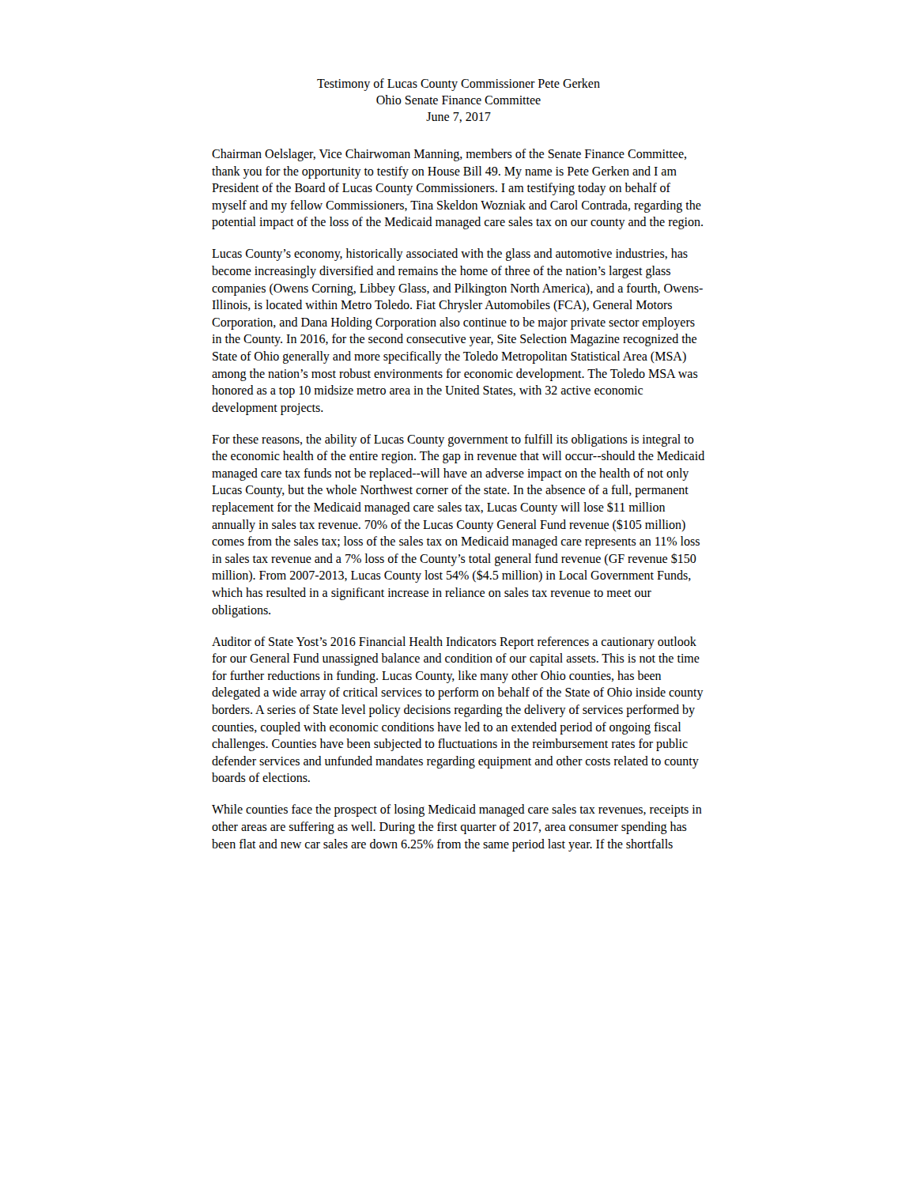Testimony of Lucas County Commissioner Pete Gerken
Ohio Senate Finance Committee
June 7, 2017
Chairman Oelslager, Vice Chairwoman Manning, members of the Senate Finance Committee, thank you for the opportunity to testify on House Bill 49. My name is Pete Gerken and I am President of the Board of Lucas County Commissioners. I am testifying today on behalf of myself and my fellow Commissioners, Tina Skeldon Wozniak and Carol Contrada, regarding the potential impact of the loss of the Medicaid managed care sales tax on our county and the region.
Lucas County’s economy, historically associated with the glass and automotive industries, has become increasingly diversified and remains the home of three of the nation’s largest glass companies (Owens Corning, Libbey Glass, and Pilkington North America), and a fourth, Owens-Illinois, is located within Metro Toledo. Fiat Chrysler Automobiles (FCA), General Motors Corporation, and Dana Holding Corporation also continue to be major private sector employers in the County. In 2016, for the second consecutive year, Site Selection Magazine recognized the State of Ohio generally and more specifically the Toledo Metropolitan Statistical Area (MSA) among the nation’s most robust environments for economic development. The Toledo MSA was honored as a top 10 midsize metro area in the United States, with 32 active economic development projects.
For these reasons, the ability of Lucas County government to fulfill its obligations is integral to the economic health of the entire region. The gap in revenue that will occur--should the Medicaid managed care tax funds not be replaced--will have an adverse impact on the health of not only Lucas County, but the whole Northwest corner of the state. In the absence of a full, permanent replacement for the Medicaid managed care sales tax, Lucas County will lose $11 million annually in sales tax revenue. 70% of the Lucas County General Fund revenue ($105 million) comes from the sales tax; loss of the sales tax on Medicaid managed care represents an 11% loss in sales tax revenue and a 7% loss of the County’s total general fund revenue (GF revenue $150 million). From 2007-2013, Lucas County lost 54% ($4.5 million) in Local Government Funds, which has resulted in a significant increase in reliance on sales tax revenue to meet our obligations.
Auditor of State Yost’s 2016 Financial Health Indicators Report references a cautionary outlook for our General Fund unassigned balance and condition of our capital assets. This is not the time for further reductions in funding. Lucas County, like many other Ohio counties, has been delegated a wide array of critical services to perform on behalf of the State of Ohio inside county borders. A series of State level policy decisions regarding the delivery of services performed by counties, coupled with economic conditions have led to an extended period of ongoing fiscal challenges. Counties have been subjected to fluctuations in the reimbursement rates for public defender services and unfunded mandates regarding equipment and other costs related to county boards of elections.
While counties face the prospect of losing Medicaid managed care sales tax revenues, receipts in other areas are suffering as well. During the first quarter of 2017, area consumer spending has been flat and new car sales are down 6.25% from the same period last year. If the shortfalls